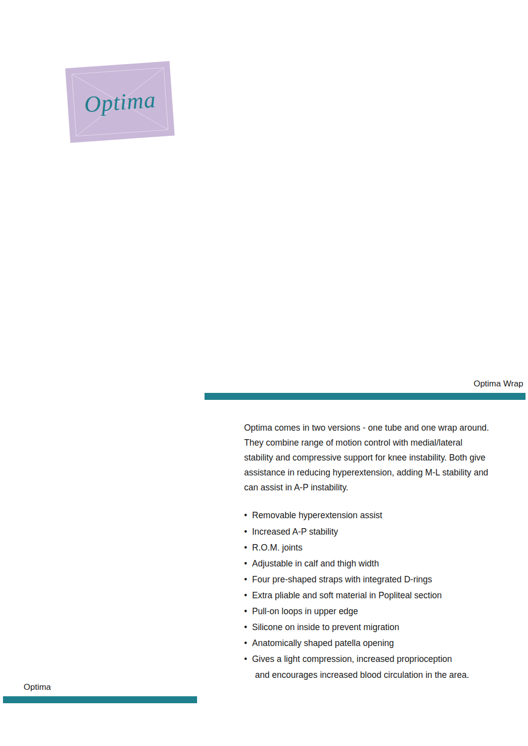Optima
Optima Wrap
Optima
Optima comes in two versions - one tube and one wrap around. They combine range of motion control with medial/lateral stability and compressive support for knee instability. Both give assistance in reducing hyperextension, adding M-L stability and can assist in A-P instability.
Removable hyperextension assist
Increased A-P stability
R.O.M. joints
Adjustable in calf and thigh width
Four pre-shaped straps with integrated D-rings
Extra pliable and soft material in Popliteal section
Pull-on loops in upper edge
Silicone on inside to prevent migration
Anatomically shaped patella opening
Gives a light compression, increased proprioception
and encourages increased blood circulation in the area.